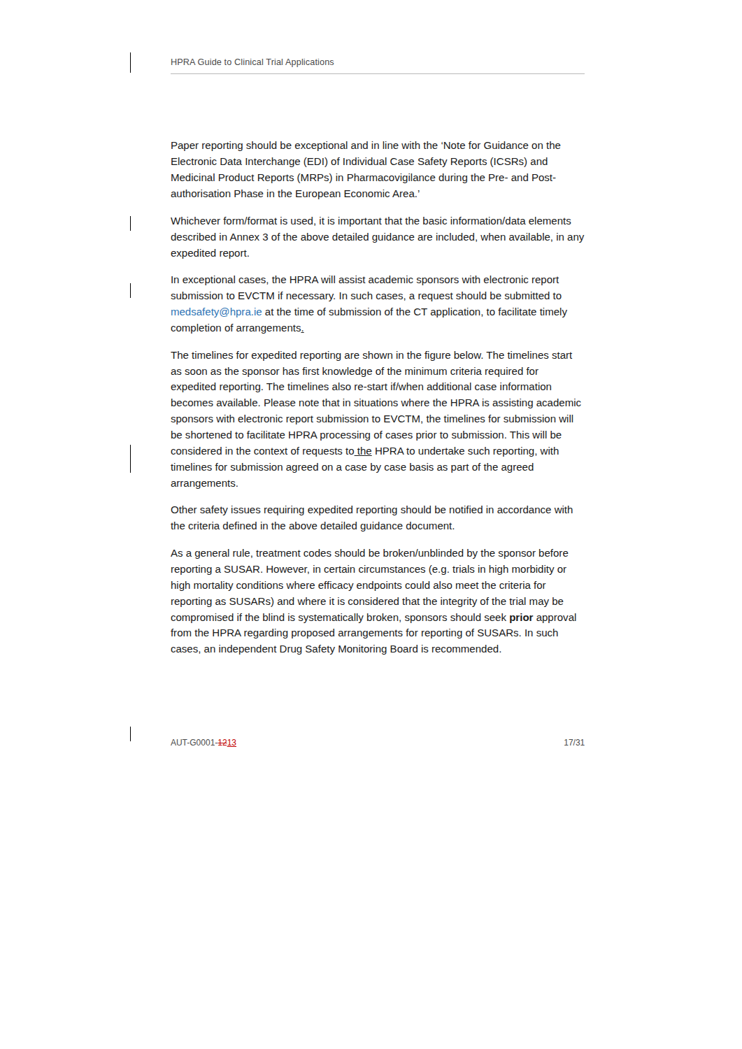HPRA Guide to Clinical Trial Applications
Paper reporting should be exceptional and in line with the ‘Note for Guidance on the Electronic Data Interchange (EDI) of Individual Case Safety Reports (ICSRs) and Medicinal Product Reports (MRPs) in Pharmacovigilance during the Pre- and Post-authorisation Phase in the European Economic Area.’
Whichever form/format is used, it is important that the basic information/data elements described in Annex 3 of the above detailed guidance are included, when available, in any expedited report.
In exceptional cases, the HPRA will assist academic sponsors with electronic report submission to EVCTM if necessary. In such cases, a request should be submitted to medsafety@hpra.ie at the time of submission of the CT application, to facilitate timely completion of arrangements.
The timelines for expedited reporting are shown in the figure below. The timelines start as soon as the sponsor has first knowledge of the minimum criteria required for expedited reporting. The timelines also re-start if/when additional case information becomes available. Please note that in situations where the HPRA is assisting academic sponsors with electronic report submission to EVCTM, the timelines for submission will be shortened to facilitate HPRA processing of cases prior to submission. This will be considered in the context of requests to the HPRA to undertake such reporting, with timelines for submission agreed on a case by case basis as part of the agreed arrangements.
Other safety issues requiring expedited reporting should be notified in accordance with the criteria defined in the above detailed guidance document.
As a general rule, treatment codes should be broken/unblinded by the sponsor before reporting a SUSAR. However, in certain circumstances (e.g. trials in high morbidity or high mortality conditions where efficacy endpoints could also meet the criteria for reporting as SUSARs) and where it is considered that the integrity of the trial may be compromised if the blind is systematically broken, sponsors should seek prior approval from the HPRA regarding proposed arrangements for reporting of SUSARs. In such cases, an independent Drug Safety Monitoring Board is recommended.
AUT-G0001-1213 17/31